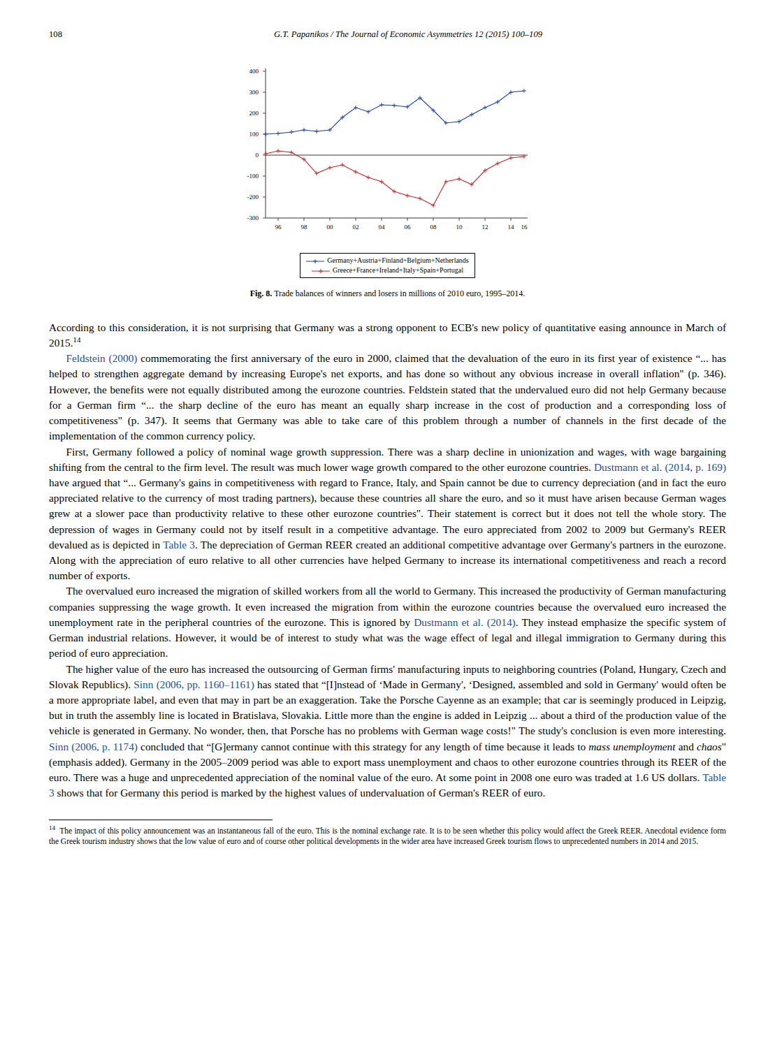108
G.T. Papanikos / The Journal of Economic Asymmetries 12 (2015) 100–109
400 300 200 100 0 -100 -200 -300 96 98 00 02 04 06 08 10 12 14 16
Germany+Austria+Finland+Belgium+Netherlands
Greece+France+Ireland+Italy+Spain+Portugal
Fig. 8. Trade balances of winners and losers in millions of 2010 euro, 1995–2014.
According to this consideration, it is not surprising that Germany was a strong opponent to ECB's new policy of quantitative easing announce in March of 2015.14
Feldstein (2000) commemorating the first anniversary of the euro in 2000, claimed that the devaluation of the euro in its first year of existence “... has helped to strengthen aggregate demand by increasing Europe's net exports, and has done so without any obvious increase in overall inflation" (p. 346). However, the benefits were not equally distributed among the eurozone countries. Feldstein stated that the undervalued euro did not help Germany because for a German firm “... the sharp decline of the euro has meant an equally sharp increase in the cost of production and a corresponding loss of competitiveness" (p. 347). It seems that Germany was able to take care of this problem through a number of channels in the first decade of the implementation of the common currency policy.
First, Germany followed a policy of nominal wage growth suppression. There was a sharp decline in unionization and wages, with wage bargaining shifting from the central to the firm level. The result was much lower wage growth compared to the other eurozone countries. Dustmann et al. (2014, p. 169) have argued that “... Germany's gains in competitiveness with regard to France, Italy, and Spain cannot be due to currency depreciation (and in fact the euro appreciated relative to the currency of most trading partners), because these countries all share the euro, and so it must have arisen because German wages grew at a slower pace than productivity relative to these other eurozone countries". Their statement is correct but it does not tell the whole story. The depression of wages in Germany could not by itself result in a competitive advantage. The euro appreciated from 2002 to 2009 but Germany's REER devalued as is depicted in Table 3. The depreciation of German REER created an additional competitive advantage over Germany's partners in the eurozone. Along with the appreciation of euro relative to all other currencies have helped Germany to increase its international competitiveness and reach a record number of exports.
The overvalued euro increased the migration of skilled workers from all the world to Germany. This increased the productivity of German manufacturing companies suppressing the wage growth. It even increased the migration from within the eurozone countries because the overvalued euro increased the unemployment rate in the peripheral countries of the eurozone. This is ignored by Dustmann et al. (2014). They instead emphasize the specific system of German industrial relations. However, it would be of interest to study what was the wage effect of legal and illegal immigration to Germany during this period of euro appreciation.
The higher value of the euro has increased the outsourcing of German firms' manufacturing inputs to neighboring countries (Poland, Hungary, Czech and Slovak Republics). Sinn (2006, pp. 1160–1161) has stated that “[I]nstead of ‘Made in Germany', ‘Designed, assembled and sold in Germany' would often be a more appropriate label, and even that may in part be an exaggeration. Take the Porsche Cayenne as an example; that car is seemingly produced in Leipzig, but in truth the assembly line is located in Bratislava, Slovakia. Little more than the engine is added in Leipzig ... about a third of the production value of the vehicle is generated in Germany. No wonder, then, that Porsche has no problems with German wage costs!" The study's conclusion is even more interesting. Sinn (2006, p. 1174) concluded that “[G]ermany cannot continue with this strategy for any length of time because it leads to mass unemployment and chaos" (emphasis added). Germany in the 2005–2009 period was able to export mass unemployment and chaos to other eurozone countries through its REER of the euro. There was a huge and unprecedented appreciation of the nominal value of the euro. At some point in 2008 one euro was traded at 1.6 US dollars. Table 3 shows that for Germany this period is marked by the highest values of undervaluation of German's REER of euro.
14 The impact of this policy announcement was an instantaneous fall of the euro. This is the nominal exchange rate. It is to be seen whether this policy would affect the Greek REER. Anecdotal evidence form the Greek tourism industry shows that the low value of euro and of course other political developments in the wider area have increased Greek tourism flows to unprecedented numbers in 2014 and 2015.